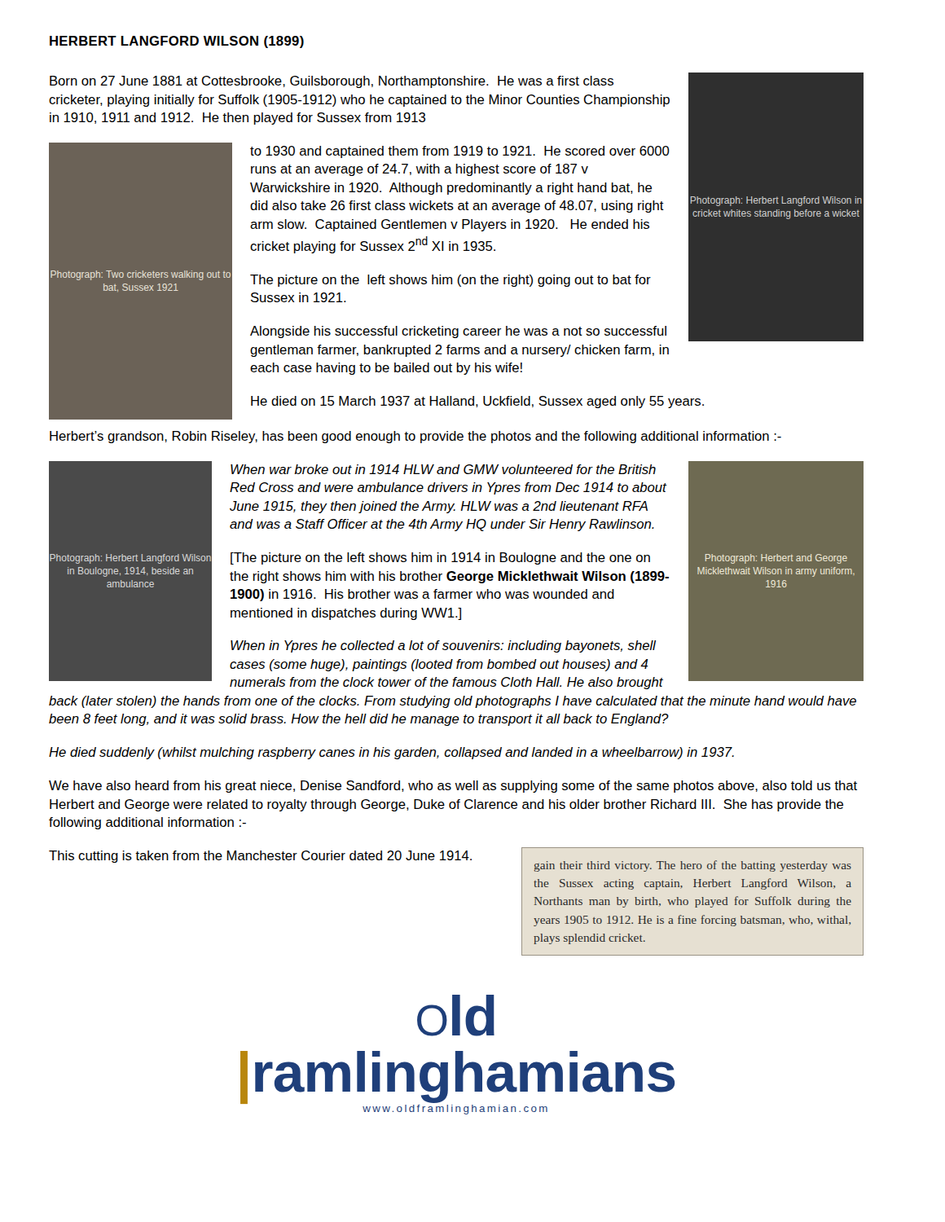HERBERT LANGFORD WILSON (1899)
Photograph: Herbert Langford Wilson in cricket whites standing before a wicket
Born on 27 June 1881 at Cottesbrooke, Guilsborough, Northamptonshire. He was a first class cricketer, playing initially for Suffolk (1905-1912) who he captained to the Minor Counties Championship in 1910, 1911 and 1912. He then played for Sussex from 1913
Photograph: Two cricketers walking out to bat, Sussex 1921
to 1930 and captained them from 1919 to 1921. He scored over 6000 runs at an average of 24.7, with a highest score of 187 v Warwickshire in 1920. Although predominantly a right hand bat, he did also take 26 first class wickets at an average of 48.07, using right arm slow. Captained Gentlemen v Players in 1920. He ended his cricket playing for Sussex 2nd XI in 1935.
The picture on the left shows him (on the right) going out to bat for Sussex in 1921.
Alongside his successful cricketing career he was a not so successful gentleman farmer, bankrupted 2 farms and a nursery/ chicken farm, in each case having to be bailed out by his wife!
He died on 15 March 1937 at Halland, Uckfield, Sussex aged only 55 years.
Herbert’s grandson, Robin Riseley, has been good enough to provide the photos and the following additional information :-
Photograph: Herbert Langford Wilson in Boulogne, 1914, beside an ambulance
Photograph: Herbert and George Micklethwait Wilson in army uniform, 1916
When war broke out in 1914 HLW and GMW volunteered for the British Red Cross and were ambulance drivers in Ypres from Dec 1914 to about June 1915, they then joined the Army. HLW was a 2nd lieutenant RFA and was a Staff Officer at the 4th Army HQ under Sir Henry Rawlinson.
[The picture on the left shows him in 1914 in Boulogne and the one on the right shows him with his brother George Micklethwait Wilson (1899-1900) in 1916. His brother was a farmer who was wounded and mentioned in dispatches during WW1.]
When in Ypres he collected a lot of souvenirs: including bayonets, shell cases (some huge), paintings (looted from bombed out houses) and 4 numerals from the clock tower of the famous Cloth Hall. He also brought back (later stolen) the hands from one of the clocks. From studying old photographs I have calculated that the minute hand would have been 8 feet long, and it was solid brass. How the hell did he manage to transport it all back to England?
He died suddenly (whilst mulching raspberry canes in his garden, collapsed and landed in a wheelbarrow) in 1937.
We have also heard from his great niece, Denise Sandford, who as well as supplying some of the same photos above, also told us that Herbert and George were related to royalty through George, Duke of Clarence and his older brother Richard III. She has provide the following additional information :-
gain their third victory. The hero of the batting yesterday was the Sussex acting captain, Herbert Langford Wilson, a Northants man by birth, who played for Suffolk during the years 1905 to 1912. He is a fine forcing batsman, who, withal, plays splendid cricket.
This cutting is taken from the Manchester Courier dated 20 June 1914.
Old
|ramlinghamians
www.oldframlinghamian.com